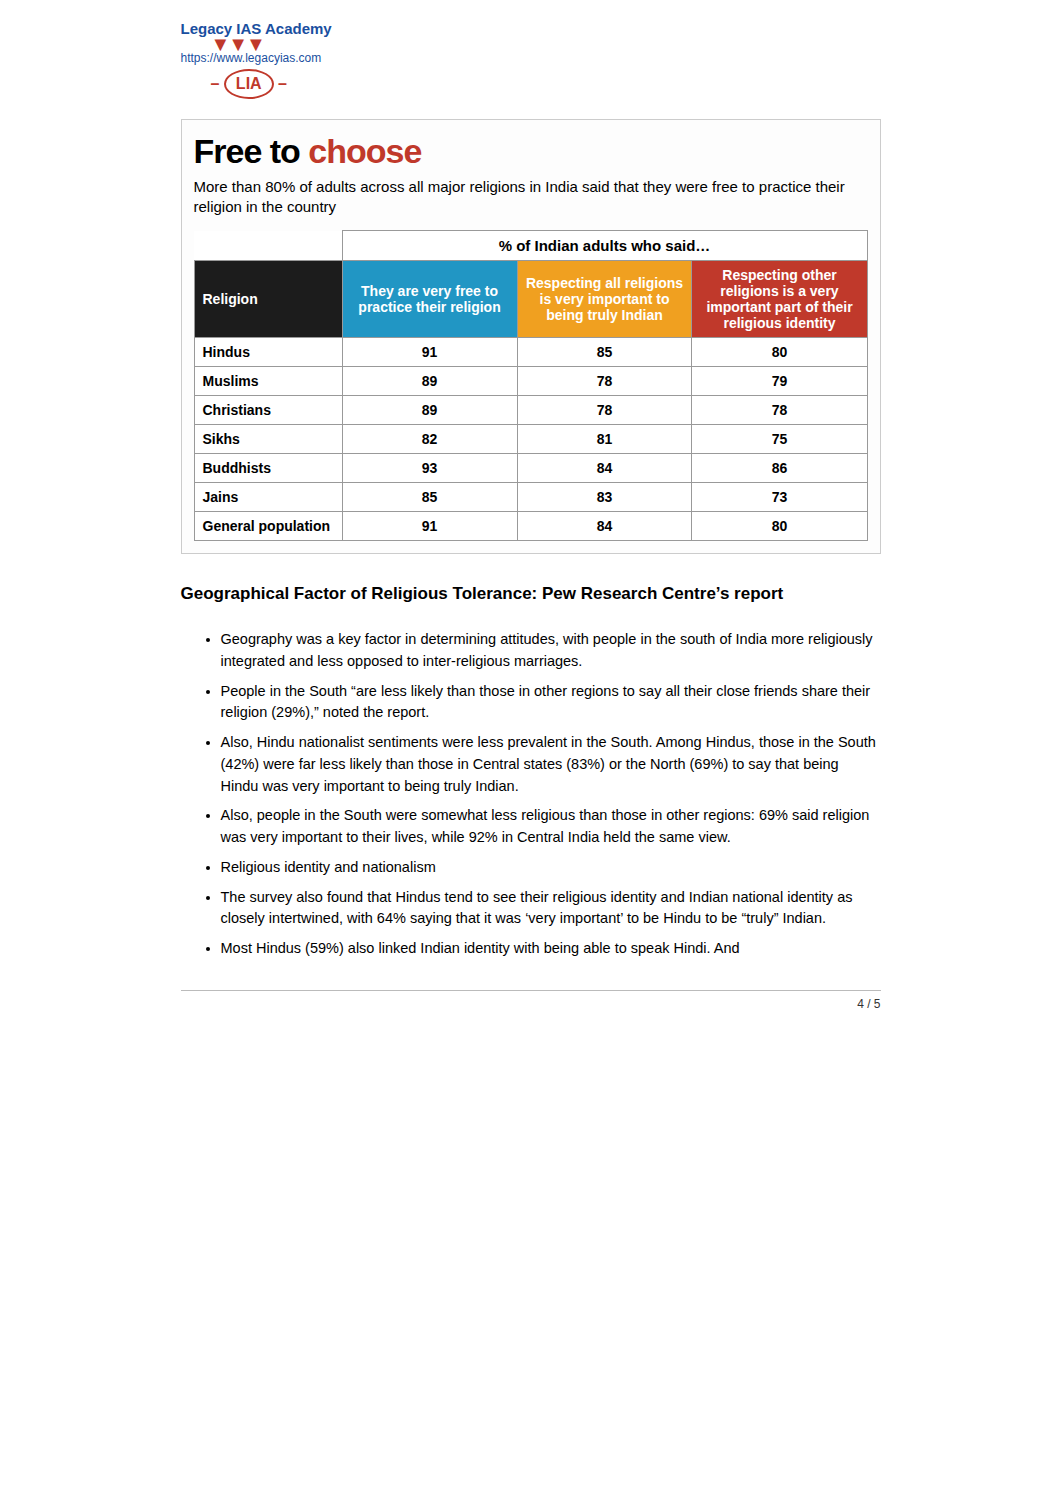Legacy IAS Academy
▼▼▼
https://www.legacyias.com
– LIA –
Legacy IAS Academy
Free to choose
More than 80% of adults across all major religions in India said that they were free to practice their religion in the country
| | % of Indian adults who said… |
| --- | --- |
| Religion | They are very free to practice their religion | Respecting all religions is very important to being truly Indian | Respecting other religions is a very important part of their religious identity |
| Hindus | 91 | 85 | 80 |
| Muslims | 89 | 78 | 79 |
| Christians | 89 | 78 | 78 |
| Sikhs | 82 | 81 | 75 |
| Buddhists | 93 | 84 | 86 |
| Jains | 85 | 83 | 73 |
| General population | 91 | 84 | 80 |
Geographical Factor of Religious Tolerance: Pew Research Centre’s report
Geography was a key factor in determining attitudes, with people in the south of India more religiously integrated and less opposed to inter-religious marriages.
People in the South “are less likely than those in other regions to say all their close friends share their religion (29%),” noted the report.
Also, Hindu nationalist sentiments were less prevalent in the South. Among Hindus, those in the South (42%) were far less likely than those in Central states (83%) or the North (69%) to say that being Hindu was very important to being truly Indian.
Also, people in the South were somewhat less religious than those in other regions: 69% said religion was very important to their lives, while 92% in Central India held the same view.
Religious identity and nationalism
The survey also found that Hindus tend to see their religious identity and Indian national identity as closely intertwined, with 64% saying that it was ‘very important’ to be Hindu to be “truly” Indian.
Most Hindus (59%) also linked Indian identity with being able to speak Hindi. And
4 / 5